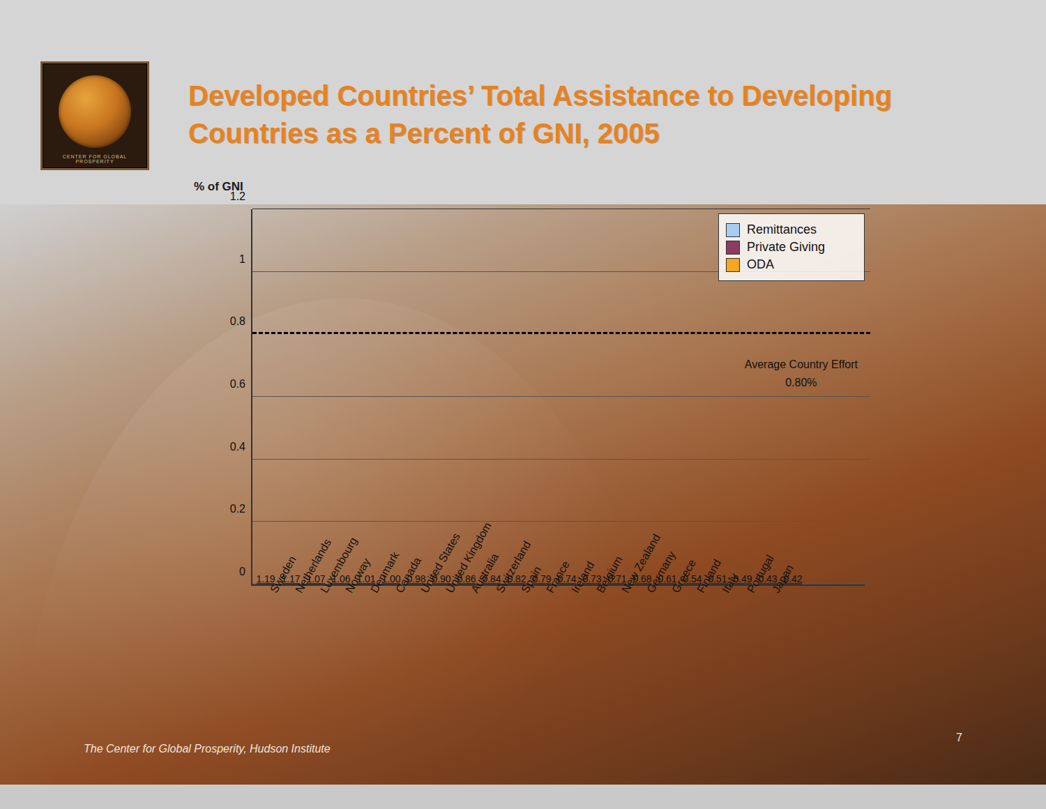Center for Global Prosperity
Developed Countries’ Total Assistance to Developing Countries as a Percent of GNI, 2005
% of GNI
0
0.2
0.4
0.6
0.8
1
1.2
1.19
Sweden
1.17
Netherlands
1.07
Luxembourg
1.06
Norway
1.01
Denmark
1.00
Canada
0.98
United States
0.90
United Kingdom
0.86
Australia
0.84
Switzerland
0.82
Spain
0.79
France
0.74
Ireland
0.73
Belgium
0.71
New Zealand
0.68
Germany
0.61
Greece
0.54
Finland
0.51
Italy
0.49
Portugal
0.43
Japan
0.42
Remittances
Private Giving
ODA
Average Country Effort
0.80%
The Center for Global Prosperity, Hudson Institute
7